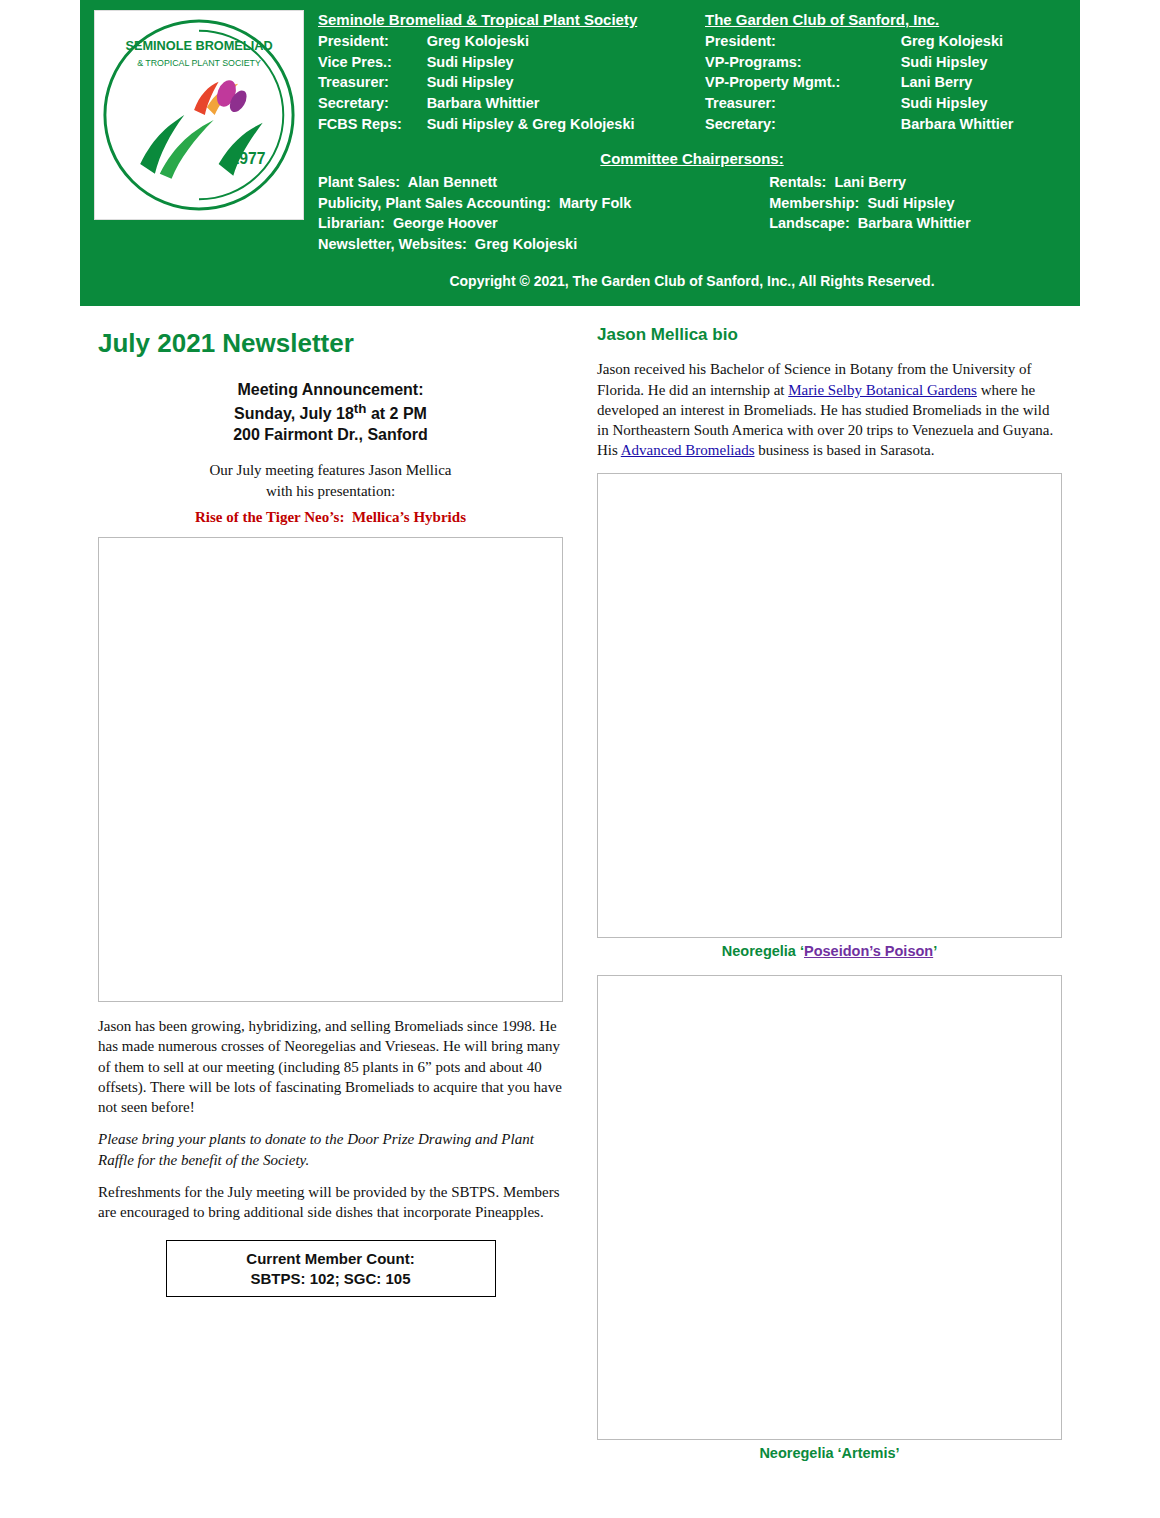SEMINOLE BROMELIAD & TROPICAL PLANT SOCIETY 1977
Seminole Bromeliad & Tropical Plant Society
| President: | Greg Kolojeski |
| Vice Pres.: | Sudi Hipsley |
| Treasurer: | Sudi Hipsley |
| Secretary: | Barbara Whittier |
| FCBS Reps: | Sudi Hipsley & Greg Kolojeski |
The Garden Club of Sanford, Inc.
| President: | Greg Kolojeski |
| VP-Programs: | Sudi Hipsley |
| VP-Property Mgmt.: | Lani Berry |
| Treasurer: | Sudi Hipsley |
| Secretary: | Barbara Whittier |
Committee Chairpersons:
| Plant Sales: Alan Bennett | Rentals: Lani Berry |
| Publicity, Plant Sales Accounting: Marty Folk | Membership: Sudi Hipsley |
| Librarian: George Hoover | Landscape: Barbara Whittier |
| Newsletter, Websites: Greg Kolojeski | |
Copyright © 2021, The Garden Club of Sanford, Inc., All Rights Reserved.
July 2021 Newsletter
Meeting Announcement:
Sunday, July 18th at 2 PM
200 Fairmont Dr., Sanford
Our July meeting features Jason Mellica
with his presentation:
Rise of the Tiger Neo’s: Mellica’s Hybrids
Jason has been growing, hybridizing, and selling Bromeliads since 1998. He has made numerous crosses of Neoregelias and Vrieseas. He will bring many of them to sell at our meeting (including 85 plants in 6” pots and about 40 offsets). There will be lots of fascinating Bromeliads to acquire that you have not seen before!
Please bring your plants to donate to the Door Prize Drawing and Plant Raffle for the benefit of the Society.
Refreshments for the July meeting will be provided by the SBTPS. Members are encouraged to bring additional side dishes that incorporate Pineapples.
Current Member Count:
SBTPS: 102; SGC: 105
Jason Mellica bio
Jason received his Bachelor of Science in Botany from the University of Florida. He did an internship at Marie Selby Botanical Gardens where he developed an interest in Bromeliads. He has studied Bromeliads in the wild in Northeastern South America with over 20 trips to Venezuela and Guyana. His Advanced Bromeliads business is based in Sarasota.
Neoregelia ‘Poseidon’s Poison’
Neoregelia ‘Artemis’